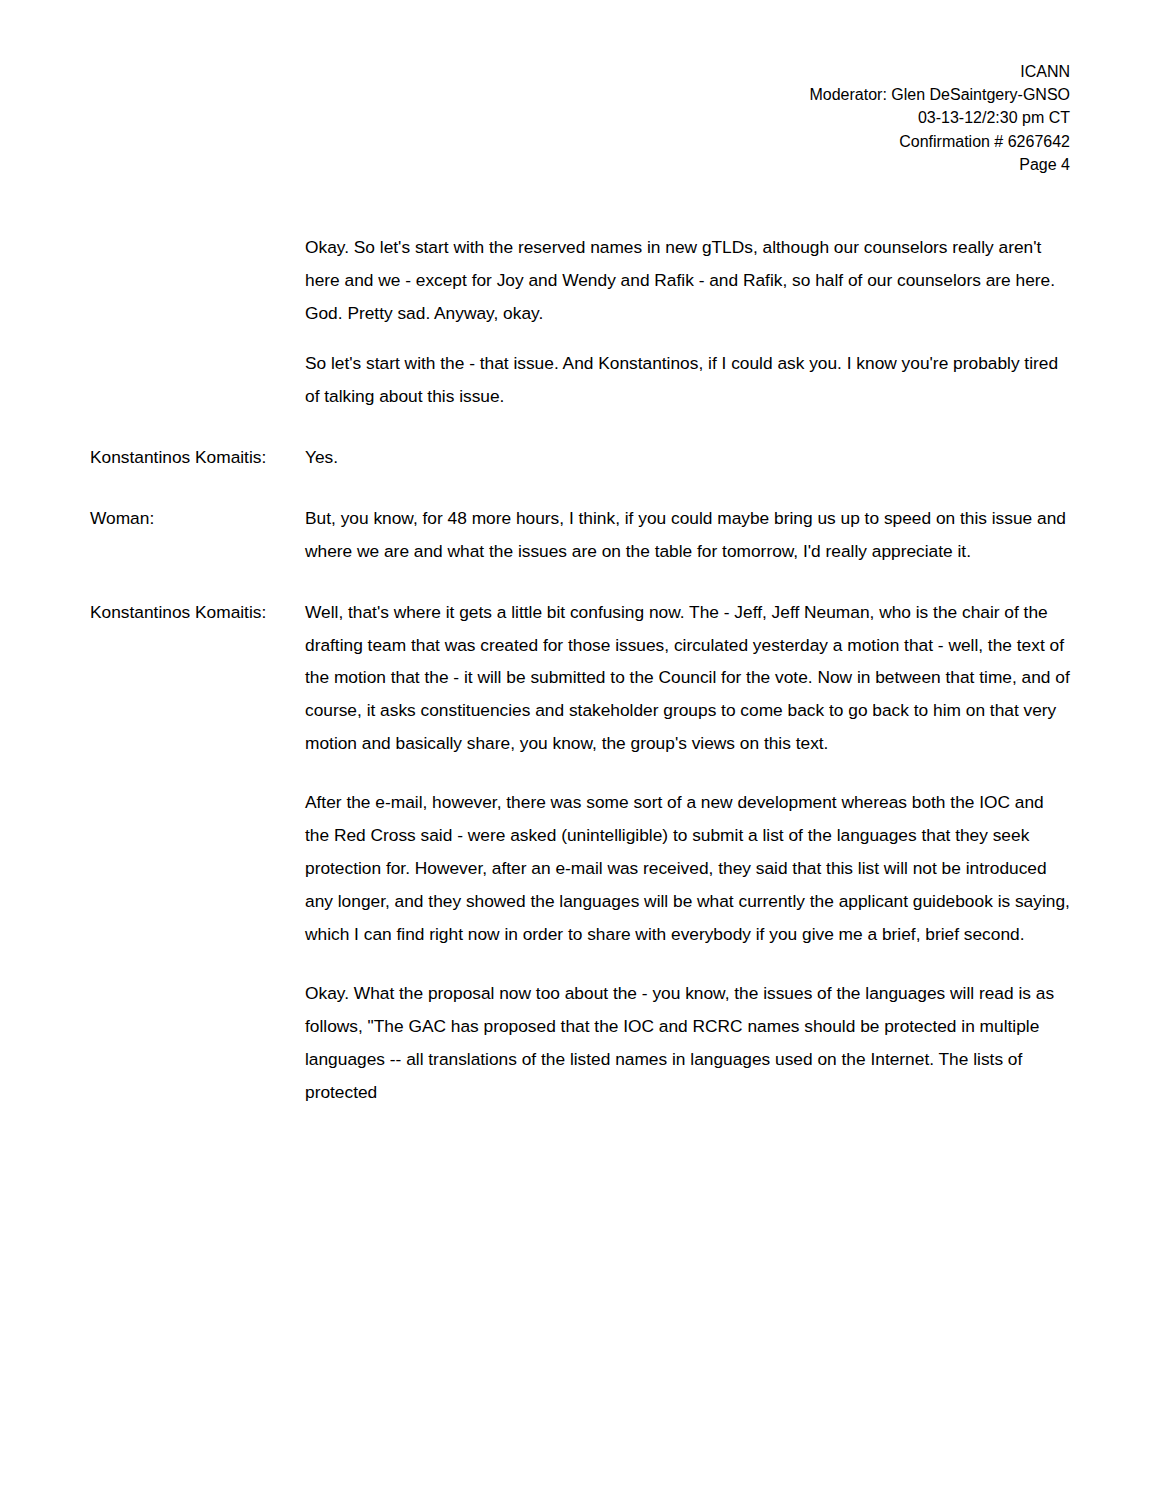ICANN
Moderator: Glen DeSaintgery-GNSO
03-13-12/2:30 pm CT
Confirmation # 6267642
Page 4
Okay. So let's start with the reserved names in new gTLDs, although our counselors really aren't here and we - except for Joy and Wendy and Rafik - and Rafik, so half of our counselors are here. God. Pretty sad. Anyway, okay.
So let's start with the - that issue. And Konstantinos, if I could ask you. I know you're probably tired of talking about this issue.
Konstantinos Komaitis:
Yes.
Woman:
But, you know, for 48 more hours, I think, if you could maybe bring us up to speed on this issue and where we are and what the issues are on the table for tomorrow, I'd really appreciate it.
Konstantinos Komaitis:
Well, that's where it gets a little bit confusing now. The - Jeff, Jeff Neuman, who is the chair of the drafting team that was created for those issues, circulated yesterday a motion that - well, the text of the motion that the - it will be submitted to the Council for the vote. Now in between that time, and of course, it asks constituencies and stakeholder groups to come back to go back to him on that very motion and basically share, you know, the group's views on this text.
After the e-mail, however, there was some sort of a new development whereas both the IOC and the Red Cross said - were asked (unintelligible) to submit a list of the languages that they seek protection for. However, after an e-mail was received, they said that this list will not be introduced any longer, and they showed the languages will be what currently the applicant guidebook is saying, which I can find right now in order to share with everybody if you give me a brief, brief second.
Okay. What the proposal now too about the - you know, the issues of the languages will read is as follows, "The GAC has proposed that the IOC and RCRC names should be protected in multiple languages -- all translations of the listed names in languages used on the Internet. The lists of protected